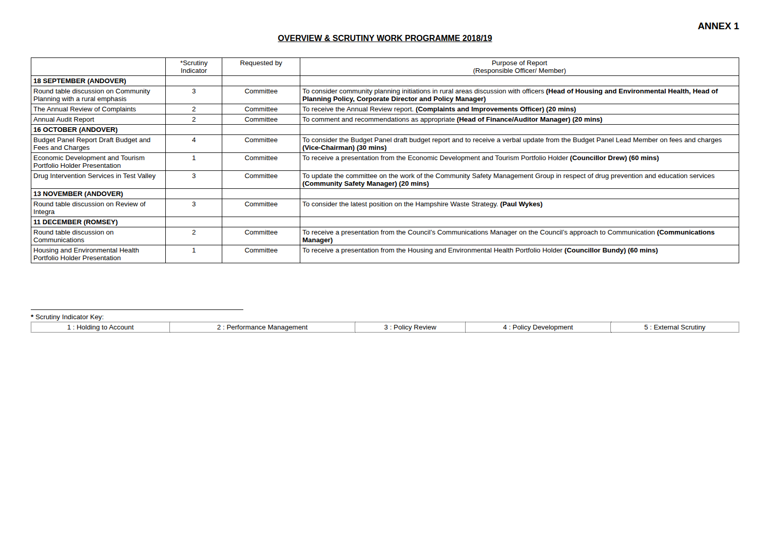ANNEX 1
OVERVIEW & SCRUTINY WORK PROGRAMME 2018/19
| | *Scrutiny Indicator | Requested by | Purpose of Report (Responsible Officer/ Member) |
| --- | --- | --- | --- |
| 18 SEPTEMBER (ANDOVER) | | | |
| Round table discussion on Community Planning with a rural emphasis | 3 | Committee | To consider community planning initiations in rural areas discussion with officers (Head of Housing and Environmental Health, Head of Planning Policy, Corporate Director and Policy Manager) |
| The Annual Review of Complaints | 2 | Committee | To receive the Annual Review report. (Complaints and Improvements Officer) (20 mins) |
| Annual Audit Report | 2 | Committee | To comment and recommendations as appropriate (Head of Finance/Auditor Manager) (20 mins) |
| 16 OCTOBER (ANDOVER) | | | |
| Budget Panel Report Draft Budget and Fees and Charges | 4 | Committee | To consider the Budget Panel draft budget report and to receive a verbal update from the Budget Panel Lead Member on fees and charges (Vice-Chairman) (30 mins) |
| Economic Development and Tourism Portfolio Holder Presentation | 1 | Committee | To receive a presentation from the Economic Development and Tourism Portfolio Holder (Councillor Drew) (60 mins) |
| Drug Intervention Services in Test Valley | 3 | Committee | To update the committee on the work of the Community Safety Management Group in respect of drug prevention and education services (Community Safety Manager) (20 mins) |
| 13 NOVEMBER (ANDOVER) | | | |
| Round table discussion on Review of Integra | 3 | Committee | To consider the latest position on the Hampshire Waste Strategy. (Paul Wykes) |
| 11 DECEMBER (ROMSEY) | | | |
| Round table discussion on Communications | 2 | Committee | To receive a presentation from the Council’s Communications Manager on the Council’s approach to Communication (Communications Manager) |
| Housing and Environmental Health Portfolio Holder Presentation | 1 | Committee | To receive a presentation from the Housing and Environmental Health Portfolio Holder (Councillor Bundy) (60 mins) |
* Scrutiny Indicator Key:
| 1 : Holding to Account | 2 : Performance Management | 3 : Policy Review | 4 : Policy Development | 5 : External Scrutiny |